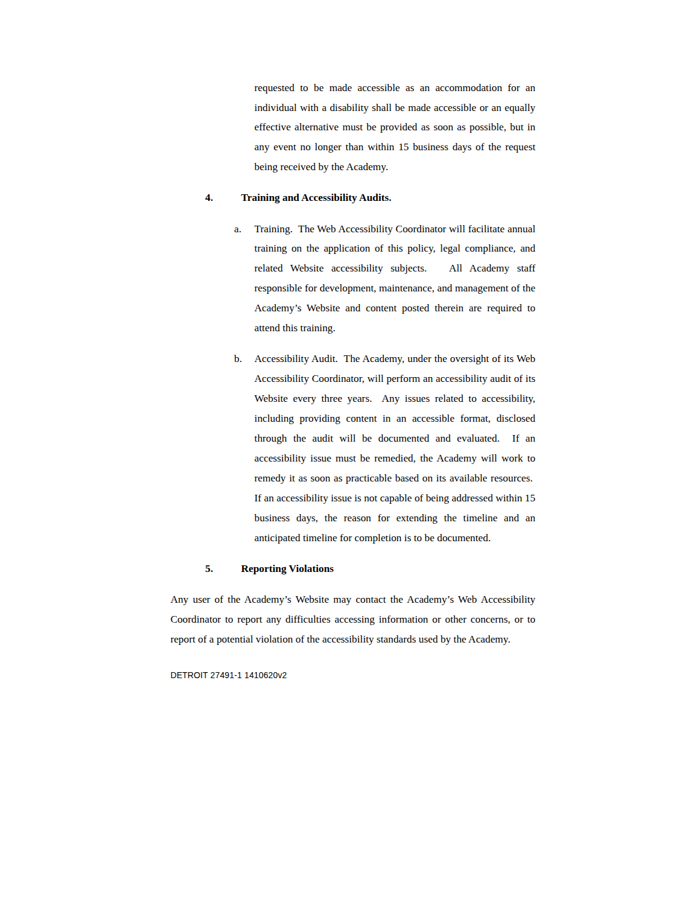requested to be made accessible as an accommodation for an individual with a disability shall be made accessible or an equally effective alternative must be provided as soon as possible, but in any event no longer than within 15 business days of the request being received by the Academy.
4. Training and Accessibility Audits.
a. Training. The Web Accessibility Coordinator will facilitate annual training on the application of this policy, legal compliance, and related Website accessibility subjects. All Academy staff responsible for development, maintenance, and management of the Academy’s Website and content posted therein are required to attend this training.
b. Accessibility Audit. The Academy, under the oversight of its Web Accessibility Coordinator, will perform an accessibility audit of its Website every three years. Any issues related to accessibility, including providing content in an accessible format, disclosed through the audit will be documented and evaluated. If an accessibility issue must be remedied, the Academy will work to remedy it as soon as practicable based on its available resources. If an accessibility issue is not capable of being addressed within 15 business days, the reason for extending the timeline and an anticipated timeline for completion is to be documented.
5. Reporting Violations
Any user of the Academy’s Website may contact the Academy’s Web Accessibility Coordinator to report any difficulties accessing information or other concerns, or to report of a potential violation of the accessibility standards used by the Academy.
DETROIT 27491-1 1410620v2